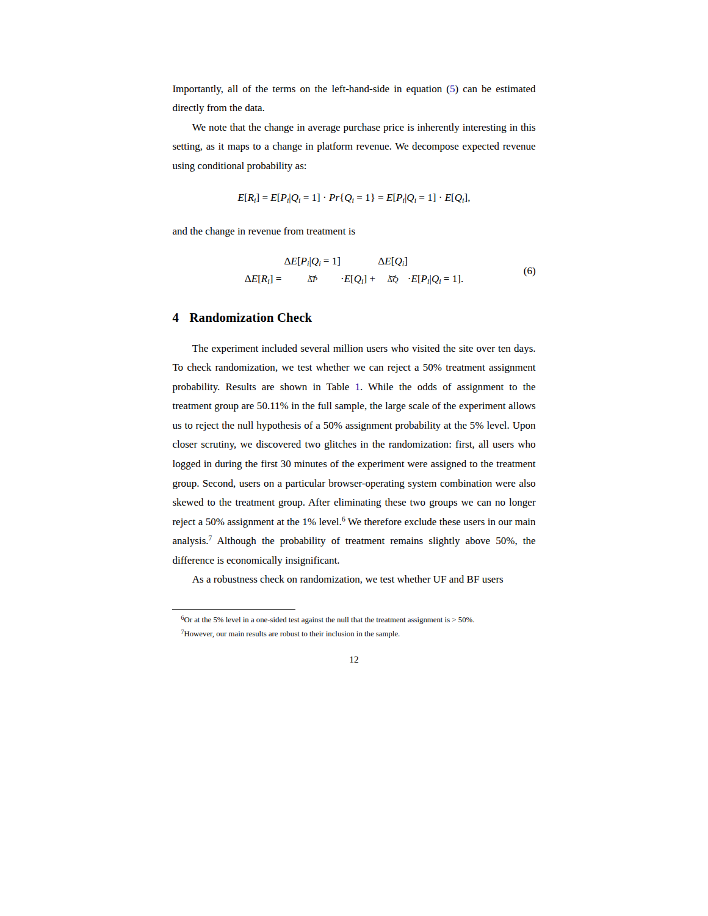Importantly, all of the terms on the left-hand-side in equation (5) can be estimated directly from the data.
We note that the change in average purchase price is inherently interesting in this setting, as it maps to a change in platform revenue. We decompose expected revenue using conditional probability as:
E[Ri] = E[Pi|Qi = 1] · Pr{Qi = 1} = E[Pi|Qi = 1] · E[Qi],
and the change in revenue from treatment is
ΔE[Ri] = ΔE[Pi|Qi = 1]⏟ΔP·E[Qi] + ΔE[Qi]⏟ΔQ·E[Pi|Qi = 1].
(6)
4 Randomization Check
The experiment included several million users who visited the site over ten days. To check randomization, we test whether we can reject a 50% treatment assignment probability. Results are shown in Table 1. While the odds of assignment to the treatment group are 50.11% in the full sample, the large scale of the experiment allows us to reject the null hypothesis of a 50% assignment probability at the 5% level. Upon closer scrutiny, we discovered two glitches in the randomization: first, all users who logged in during the first 30 minutes of the experiment were assigned to the treatment group. Second, users on a particular browser-operating system combination were also skewed to the treatment group. After eliminating these two groups we can no longer reject a 50% assignment at the 1% level.6 We therefore exclude these users in our main analysis.7 Although the probability of treatment remains slightly above 50%, the difference is economically insignificant.
As a robustness check on randomization, we test whether UF and BF users
6Or at the 5% level in a one-sided test against the null that the treatment assignment is > 50%.
7However, our main results are robust to their inclusion in the sample.
12